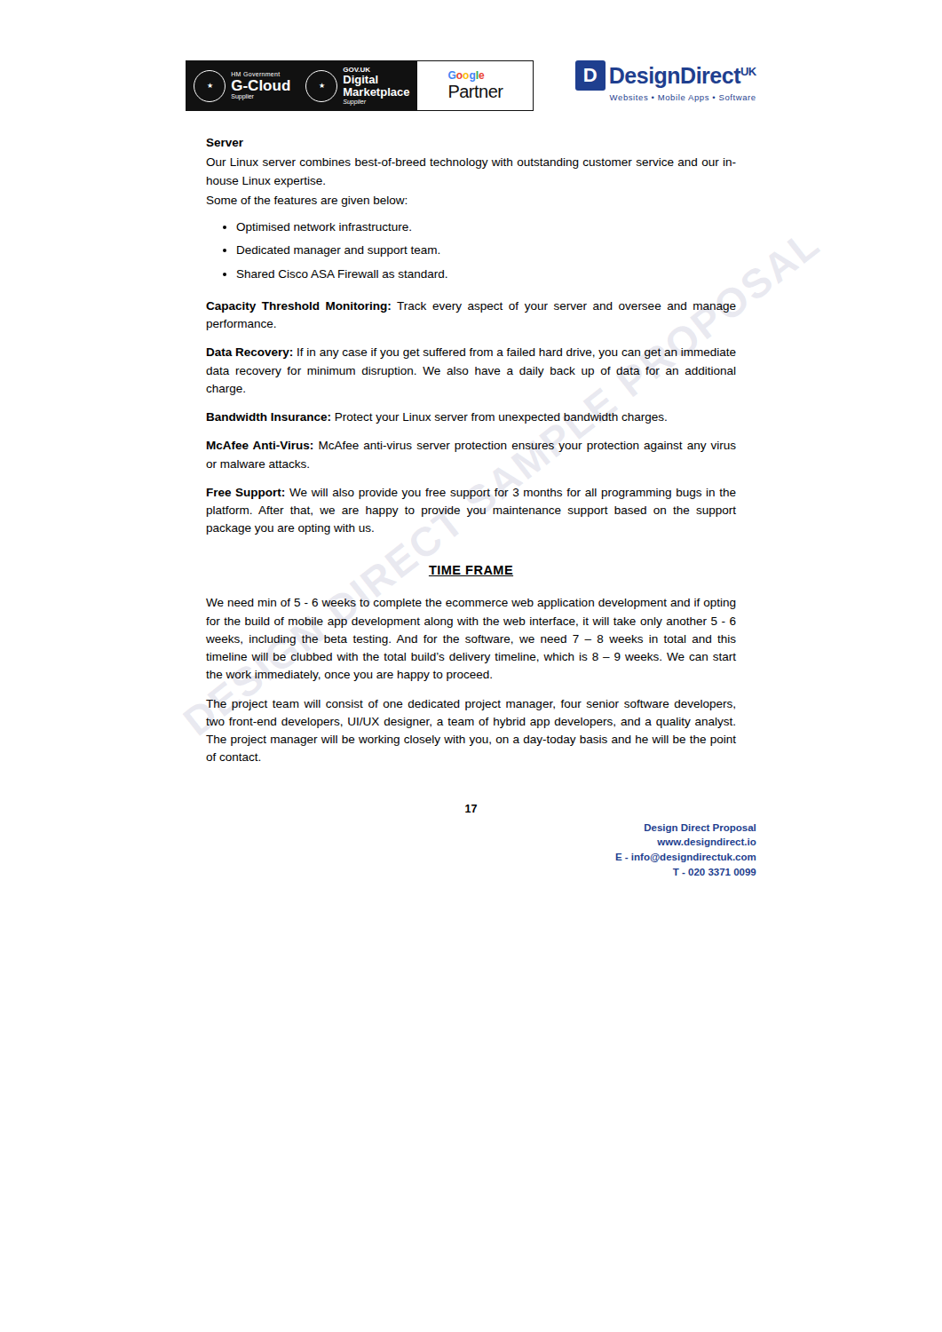DESIGN DIRECT SAMPLE PROPOSAL
★
HM Government G-Cloud Supplier
★
GOV.UK Digital Marketplace Supplier
Google Partner
D
DesignDirectUK
Websites • Mobile Apps • Software
Server
Our Linux server combines best-of-breed technology with outstanding customer service and our in-house Linux expertise.
Some of the features are given below:
Optimised network infrastructure.
Dedicated manager and support team.
Shared Cisco ASA Firewall as standard.
Capacity Threshold Monitoring: Track every aspect of your server and oversee and manage performance.
Data Recovery: If in any case if you get suffered from a failed hard drive, you can get an immediate data recovery for minimum disruption. We also have a daily back up of data for an additional charge.
Bandwidth Insurance: Protect your Linux server from unexpected bandwidth charges.
McAfee Anti-Virus: McAfee anti-virus server protection ensures your protection against any virus or malware attacks.
Free Support: We will also provide you free support for 3 months for all programming bugs in the platform. After that, we are happy to provide you maintenance support based on the support package you are opting with us.
TIME FRAME
We need min of 5 - 6 weeks to complete the ecommerce web application development and if opting for the build of mobile app development along with the web interface, it will take only another 5 - 6 weeks, including the beta testing. And for the software, we need 7 – 8 weeks in total and this timeline will be clubbed with the total build’s delivery timeline, which is 8 – 9 weeks. We can start the work immediately, once you are happy to proceed.
The project team will consist of one dedicated project manager, four senior software developers, two front-end developers, UI/UX designer, a team of hybrid app developers, and a quality analyst. The project manager will be working closely with you, on a day-today basis and he will be the point of contact.
17
Design Direct Proposal
www.designdirect.io
E - info@designdirectuk.com
T - 020 3371 0099